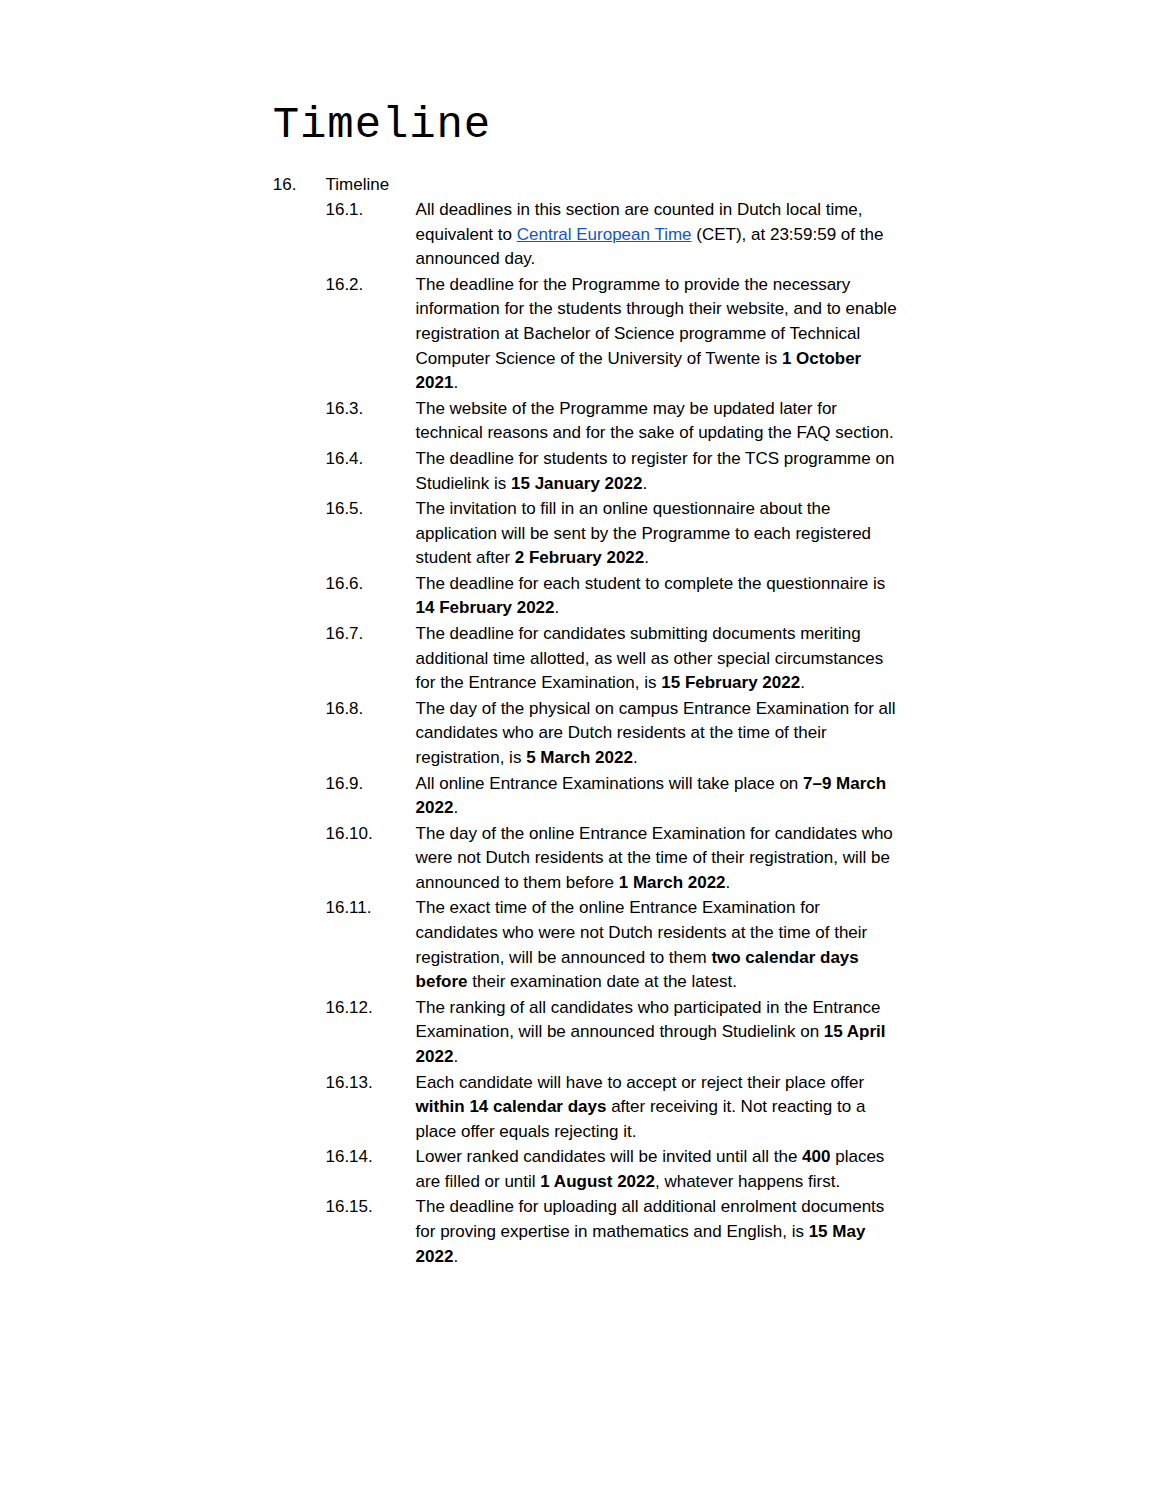Timeline
16. Timeline
16.1. All deadlines in this section are counted in Dutch local time, equivalent to Central European Time (CET), at 23:59:59 of the announced day.
16.2. The deadline for the Programme to provide the necessary information for the students through their website, and to enable registration at Bachelor of Science programme of Technical Computer Science of the University of Twente is 1 October 2021.
16.3. The website of the Programme may be updated later for technical reasons and for the sake of updating the FAQ section.
16.4. The deadline for students to register for the TCS programme on Studielink is 15 January 2022.
16.5. The invitation to fill in an online questionnaire about the application will be sent by the Programme to each registered student after 2 February 2022.
16.6. The deadline for each student to complete the questionnaire is 14 February 2022.
16.7. The deadline for candidates submitting documents meriting additional time allotted, as well as other special circumstances for the Entrance Examination, is 15 February 2022.
16.8. The day of the physical on campus Entrance Examination for all candidates who are Dutch residents at the time of their registration, is 5 March 2022.
16.9. All online Entrance Examinations will take place on 7–9 March 2022.
16.10. The day of the online Entrance Examination for candidates who were not Dutch residents at the time of their registration, will be announced to them before 1 March 2022.
16.11. The exact time of the online Entrance Examination for candidates who were not Dutch residents at the time of their registration, will be announced to them two calendar days before their examination date at the latest.
16.12. The ranking of all candidates who participated in the Entrance Examination, will be announced through Studielink on 15 April 2022.
16.13. Each candidate will have to accept or reject their place offer within 14 calendar days after receiving it. Not reacting to a place offer equals rejecting it.
16.14. Lower ranked candidates will be invited until all the 400 places are filled or until 1 August 2022, whatever happens first.
16.15. The deadline for uploading all additional enrolment documents for proving expertise in mathematics and English, is 15 May 2022.